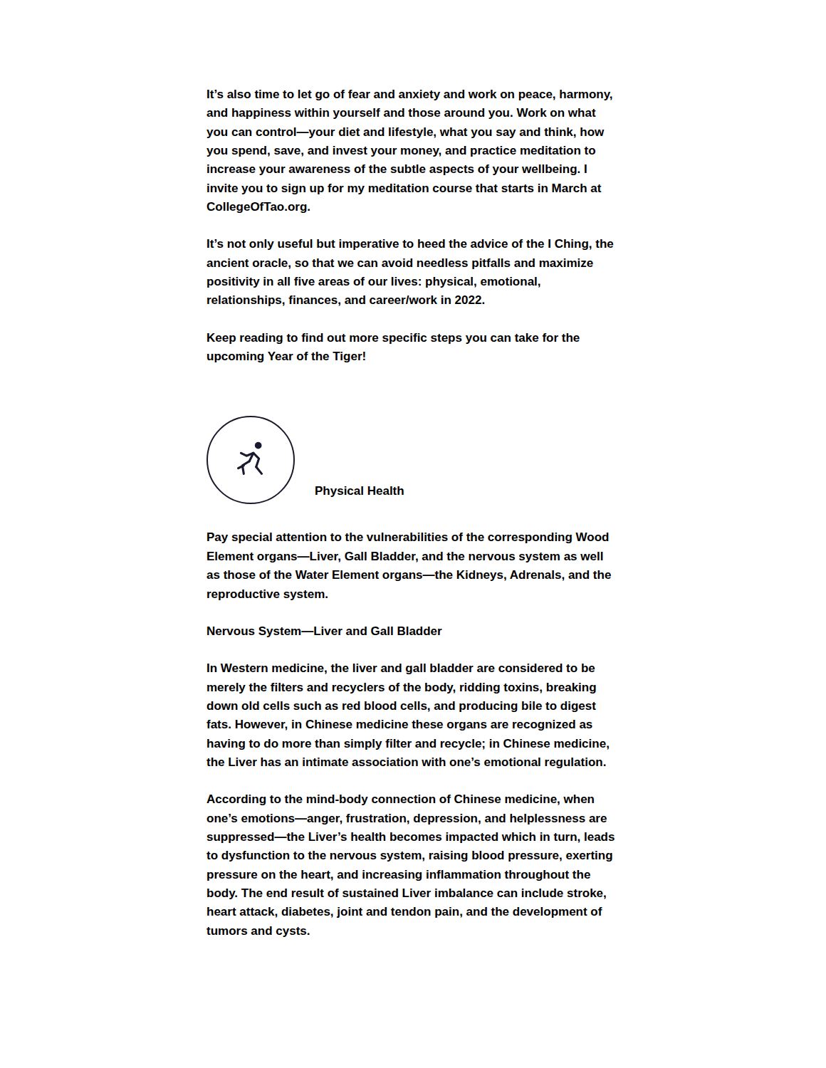It’s also time to let go of fear and anxiety and work on peace, harmony, and happiness within yourself and those around you. Work on what you can control—your diet and lifestyle, what you say and think, how you spend, save, and invest your money, and practice meditation to increase your awareness of the subtle aspects of your wellbeing. I invite you to sign up for my meditation course that starts in March at CollegeOfTao.org.
It’s not only useful but imperative to heed the advice of the I Ching, the ancient oracle, so that we can avoid needless pitfalls and maximize positivity in all five areas of our lives: physical, emotional, relationships, finances, and career/work in 2022.
Keep reading to find out more specific steps you can take for the upcoming Year of the Tiger!
Physical Health
Pay special attention to the vulnerabilities of the corresponding Wood Element organs—Liver, Gall Bladder, and the nervous system as well as those of the Water Element organs—the Kidneys, Adrenals, and the reproductive system.
Nervous System—Liver and Gall Bladder
In Western medicine, the liver and gall bladder are considered to be merely the filters and recyclers of the body, ridding toxins, breaking down old cells such as red blood cells, and producing bile to digest fats. However, in Chinese medicine these organs are recognized as having to do more than simply filter and recycle; in Chinese medicine, the Liver has an intimate association with one’s emotional regulation.
According to the mind-body connection of Chinese medicine, when one’s emotions—anger, frustration, depression, and helplessness are suppressed—the Liver’s health becomes impacted which in turn, leads to dysfunction to the nervous system, raising blood pressure, exerting pressure on the heart, and increasing inflammation throughout the body. The end result of sustained Liver imbalance can include stroke, heart attack, diabetes, joint and tendon pain, and the development of tumors and cysts.